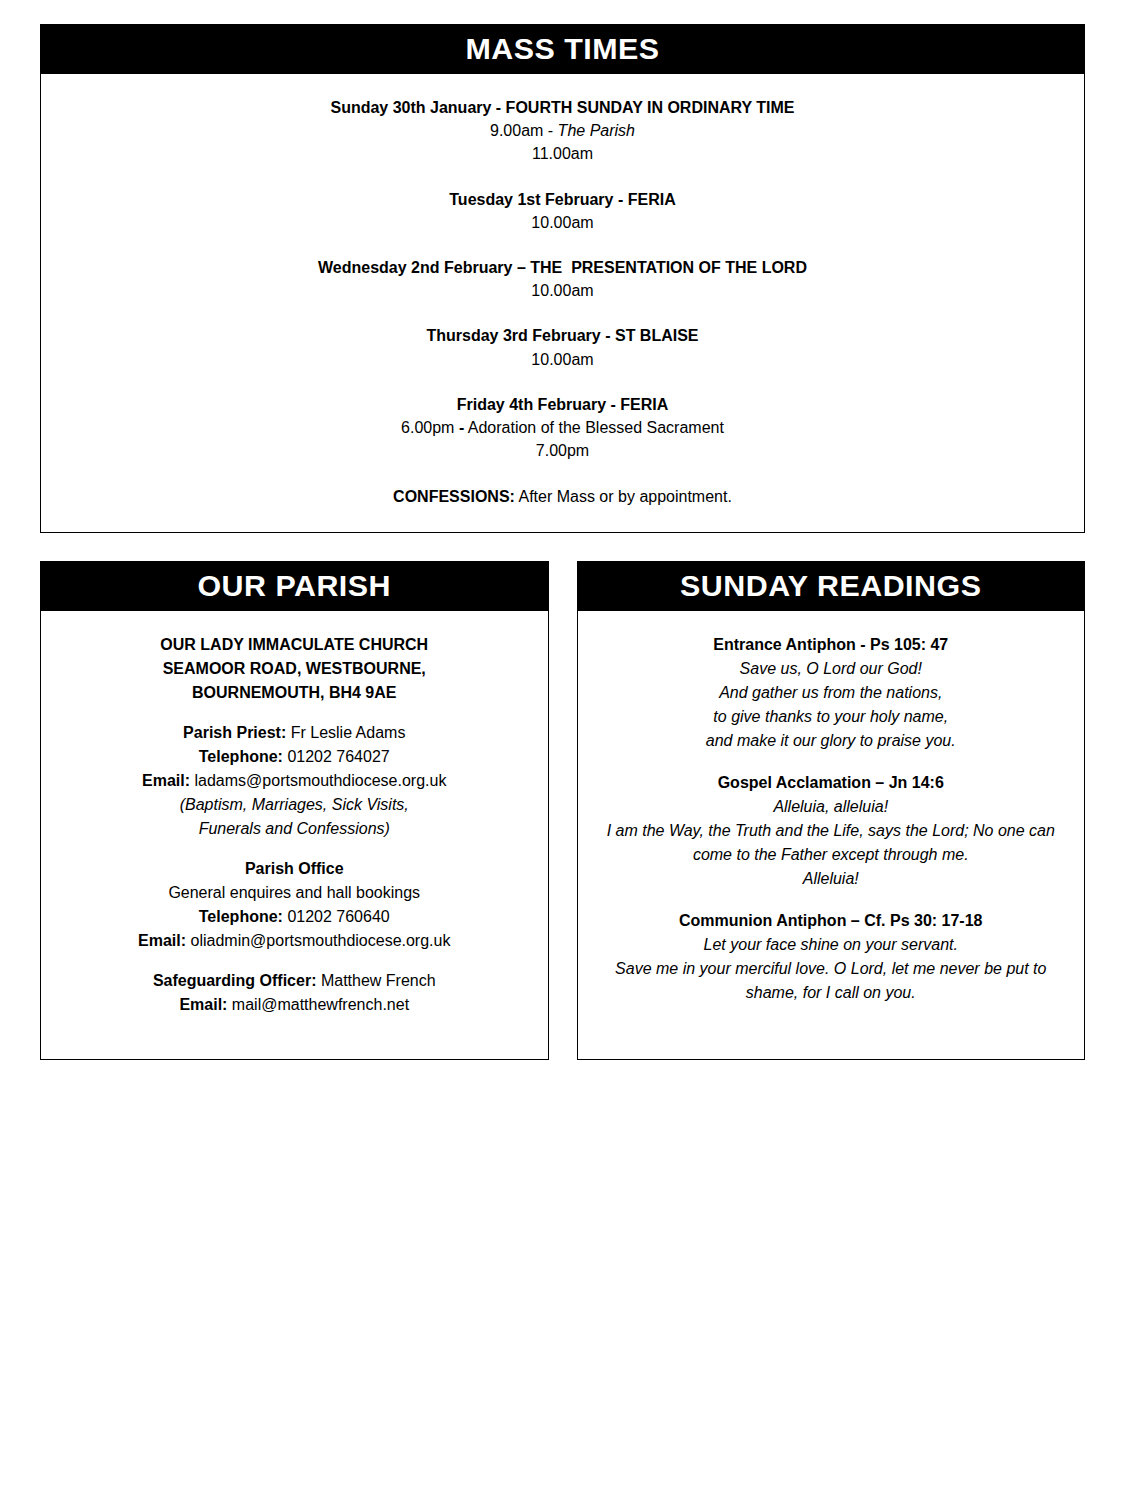MASS TIMES
Sunday 30th January - FOURTH SUNDAY IN ORDINARY TIME
9.00am - The Parish
11.00am
Tuesday 1st February - FERIA
10.00am
Wednesday 2nd February – THE PRESENTATION OF THE LORD
10.00am
Thursday 3rd February - ST BLAISE
10.00am
Friday 4th February - FERIA
6.00pm - Adoration of the Blessed Sacrament
7.00pm
CONFESSIONS: After Mass or by appointment.
OUR PARISH
OUR LADY IMMACULATE CHURCH
SEAMOOR ROAD, WESTBOURNE,
BOURNEMOUTH, BH4 9AE
Parish Priest: Fr Leslie Adams
Telephone: 01202 764027
Email: ladams@portsmouthdiocese.org.uk
(Baptism, Marriages, Sick Visits,
Funerals and Confessions)
Parish Office
General enquires and hall bookings
Telephone: 01202 760640
Email: oliadmin@portsmouthdiocese.org.uk
Safeguarding Officer: Matthew French
Email: mail@matthewfrench.net
SUNDAY READINGS
Entrance Antiphon - Ps 105: 47
Save us, O Lord our God!
And gather us from the nations,
to give thanks to your holy name,
and make it our glory to praise you.
Gospel Acclamation – Jn 14:6
Alleluia, alleluia!
I am the Way, the Truth and the Life, says the Lord; No one can come to the Father except through me.
Alleluia!
Communion Antiphon – Cf. Ps 30: 17-18
Let your face shine on your servant.
Save me in your merciful love. O Lord, let me never be put to shame, for I call on you.